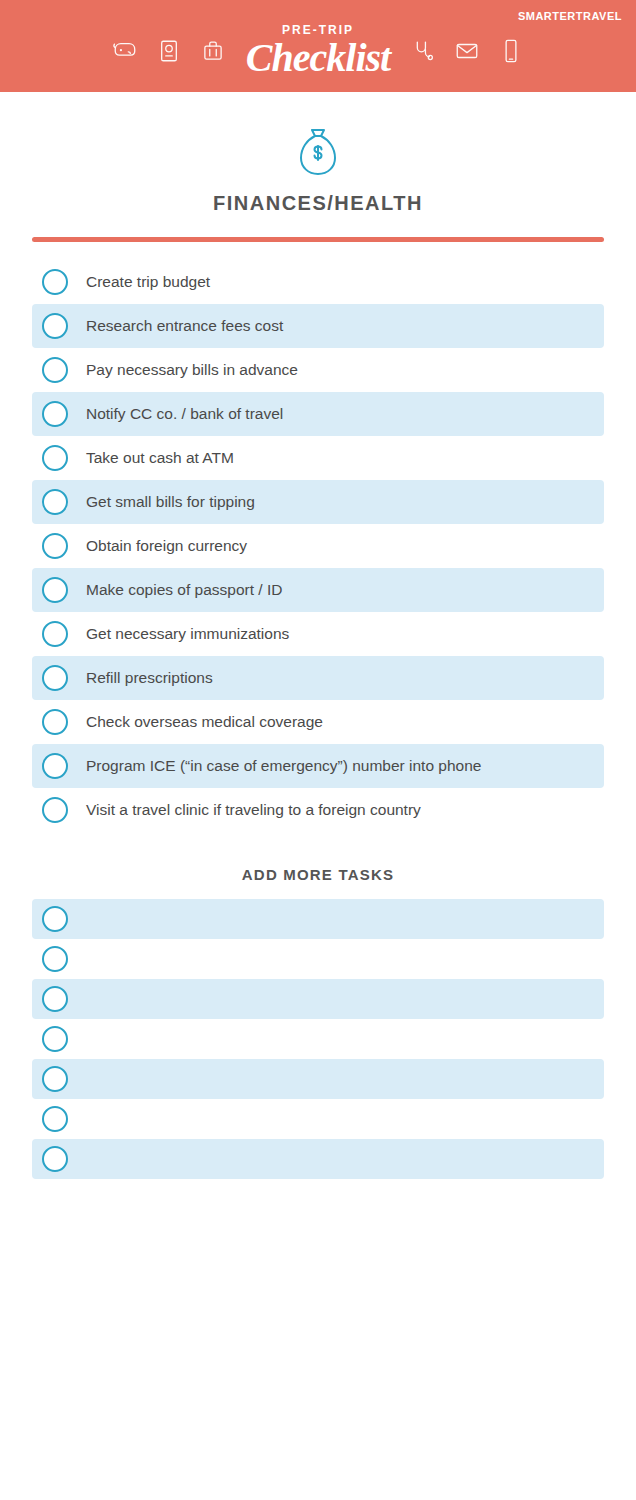SMARTERTRAVEL
PRE-TRIP Checklist
FINANCES/HEALTH
Create trip budget
Research entrance fees cost
Pay necessary bills in advance
Notify CC co. / bank of travel
Take out cash at ATM
Get small bills for tipping
Obtain foreign currency
Make copies of passport / ID
Get necessary immunizations
Refill prescriptions
Check overseas medical coverage
Program ICE (“in case of emergency”) number into phone
Visit a travel clinic if traveling to a foreign country
ADD MORE TASKS